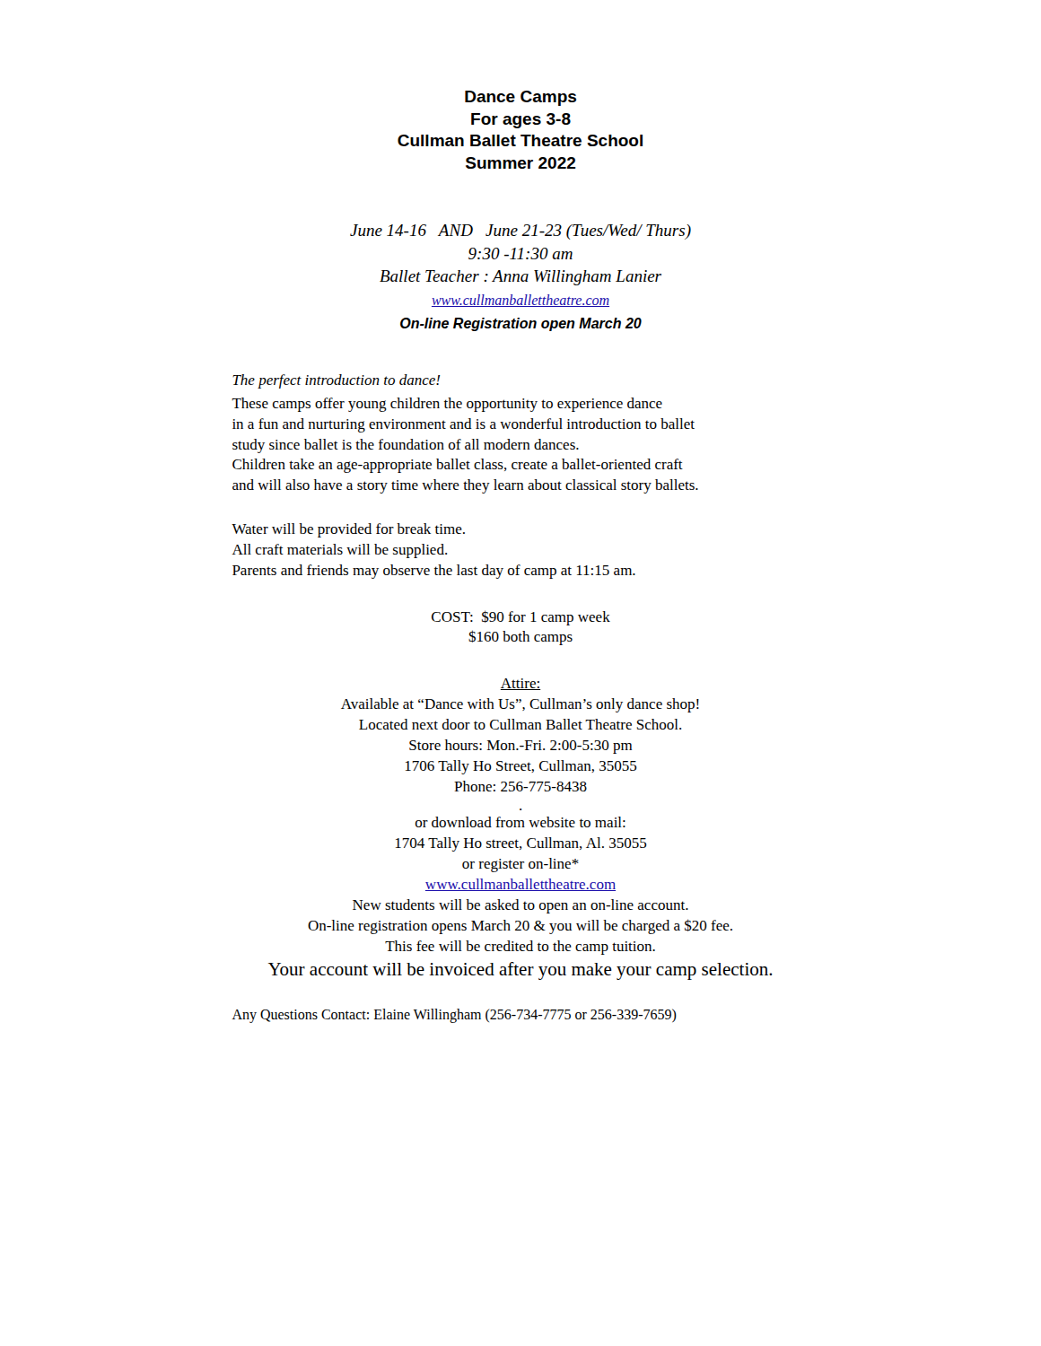Dance Camps
For ages 3-8
Cullman Ballet Theatre School
Summer 2022
June 14-16 AND June 21-23 (Tues/Wed/ Thurs)
9:30 -11:30 am
Ballet Teacher : Anna Willingham Lanier
www.cullmanballettheatre.com
On-line Registration open March 20
The perfect introduction to dance!
These camps offer young children the opportunity to experience dance
in a fun and nurturing environment and is a wonderful introduction to ballet
study since ballet is the foundation of all modern dances.
Children take an age-appropriate ballet class, create a ballet-oriented craft
and will also have a story time where they learn about classical story ballets.
Water will be provided for break time.
All craft materials will be supplied.
Parents and friends may observe the last day of camp at 11:15 am.
COST: $90 for 1 camp week
$160 both camps
Attire:
Available at “Dance with Us”, Cullman’s only dance shop!
Located next door to Cullman Ballet Theatre School.
Store hours: Mon.-Fri. 2:00-5:30 pm
1706 Tally Ho Street, Cullman, 35055
Phone: 256-775-8438
.
or download from website to mail:
1704 Tally Ho street, Cullman, Al. 35055
or register on-line*
www.cullmanballettheatre.com
New students will be asked to open an on-line account.
On-line registration opens March 20 & you will be charged a $20 fee.
This fee will be credited to the camp tuition.
Your account will be invoiced after you make your camp selection.
Any Questions Contact: Elaine Willingham (256-734-7775 or 256-339-7659)